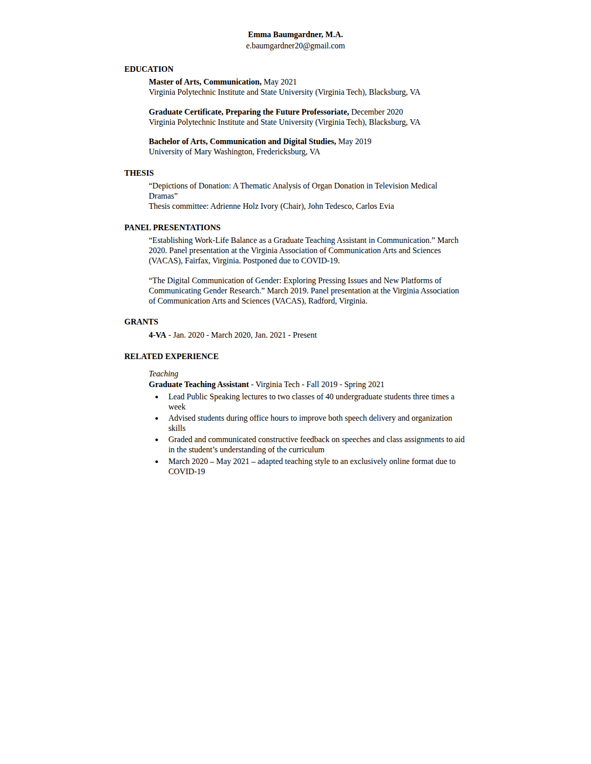Emma Baumgardner, M.A.
e.baumgardner20@gmail.com
Education
Master of Arts, Communication, May 2021
Virginia Polytechnic Institute and State University (Virginia Tech), Blacksburg, VA
Graduate Certificate, Preparing the Future Professoriate, December 2020
Virginia Polytechnic Institute and State University (Virginia Tech), Blacksburg, VA
Bachelor of Arts, Communication and Digital Studies, May 2019
University of Mary Washington, Fredericksburg, VA
Thesis
“Depictions of Donation: A Thematic Analysis of Organ Donation in Television Medical Dramas”
Thesis committee: Adrienne Holz Ivory (Chair), John Tedesco, Carlos Evia
Panel Presentations
“Establishing Work-Life Balance as a Graduate Teaching Assistant in Communication.” March 2020. Panel presentation at the Virginia Association of Communication Arts and Sciences (VACAS), Fairfax, Virginia. Postponed due to COVID-19.
“The Digital Communication of Gender: Exploring Pressing Issues and New Platforms of Communicating Gender Research.” March 2019. Panel presentation at the Virginia Association of Communication Arts and Sciences (VACAS), Radford, Virginia.
Grants
4-VA - Jan. 2020 - March 2020, Jan. 2021 - Present
Related Experience
Teaching
Graduate Teaching Assistant - Virginia Tech - Fall 2019 - Spring 2021
Lead Public Speaking lectures to two classes of 40 undergraduate students three times a week
Advised students during office hours to improve both speech delivery and organization skills
Graded and communicated constructive feedback on speeches and class assignments to aid in the student’s understanding of the curriculum
March 2020 – May 2021 – adapted teaching style to an exclusively online format due to COVID-19